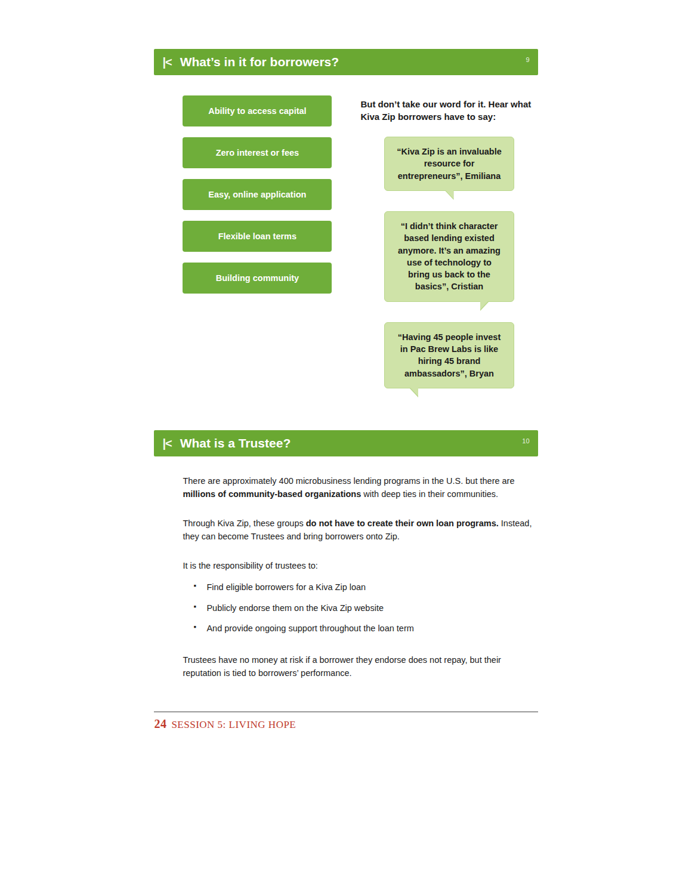|<
What’s in it for borrowers?
9
Ability to access capital
Zero interest or fees
Easy, online application
Flexible loan terms
Building community
But don’t take our word for it. Hear what Kiva Zip borrowers have to say:
“Kiva Zip is an invaluable resource for entrepreneurs”, Emiliana
“I didn’t think character based lending existed anymore. It’s an amazing use of technology to bring us back to the basics”, Cristian
“Having 45 people invest in Pac Brew Labs is like hiring 45 brand ambassadors”, Bryan
|<
What is a Trustee?
10
There are approximately 400 microbusiness lending programs in the U.S. but there are millions of community-based organizations with deep ties in their communities.
Through Kiva Zip, these groups do not have to create their own loan programs. Instead, they can become Trustees and bring borrowers onto Zip.
It is the responsibility of trustees to:
Find eligible borrowers for a Kiva Zip loan
Publicly endorse them on the Kiva Zip website
And provide ongoing support throughout the loan term
Trustees have no money at risk if a borrower they endorse does not repay, but their reputation is tied to borrowers’ performance.
24 SESSION 5: LIVING HOPE